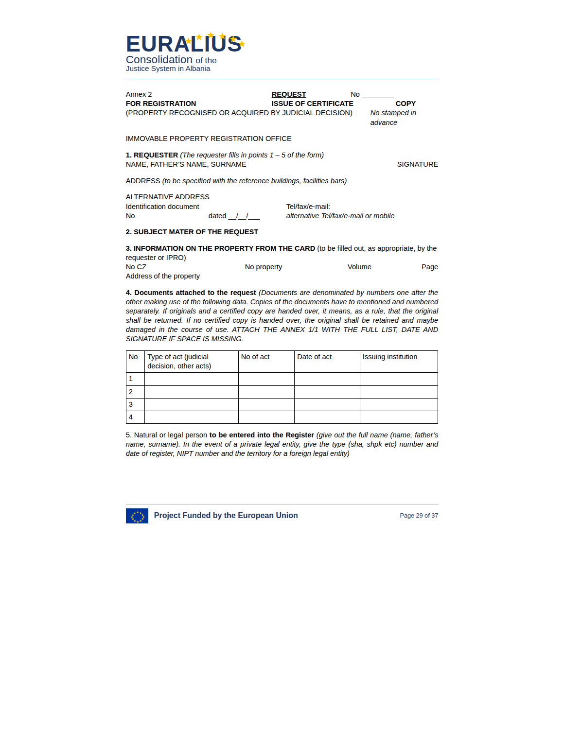EURALIUS ★ ★ ★ ★ ★ ★
Consolidation of the
Justice System in Albania
Annex 2
REQUEST
No ________
FOR REGISTRATION
ISSUE OF CERTIFICATE
COPY
(PROPERTY RECOGNISED OR ACQUIRED BY JUDICIAL DECISION)
No stamped in advance
IMMOVABLE PROPERTY REGISTRATION OFFICE
1. REQUESTER (The requester fills in points 1 – 5 of the form)
NAME, FATHER’S NAME, SURNAME
SIGNATURE
ADDRESS (to be specified with the reference buildings, facilities bars)
ALTERNATIVE ADDRESS
Identification document
Tel/fax/e-mail:
No
dated __/__/___
alternative Tel/fax/e-mail or mobile
2. SUBJECT MATER OF THE REQUEST
3. INFORMATION ON THE PROPERTY FROM THE CARD (to be filled out, as appropriate, by the requester or IPRO)
No CZ
No property
Volume
Page
Address of the property
4. Documents attached to the request (Documents are denominated by numbers one after the other making use of the following data. Copies of the documents have to mentioned and numbered separately. If originals and a certified copy are handed over, it means, as a rule, that the original shall be returned. If no certified copy is handed over, the original shall be retained and maybe damaged in the course of use. ATTACH THE ANNEX 1/1 WITH THE FULL LIST, DATE AND SIGNATURE IF SPACE IS MISSING.
| No | Type of act (judicial decision, other acts) | No of act | Date of act | Issuing institution |
| 1 | | | | |
| 2 | | | | |
| 3 | | | | |
| 4 | | | | |
5. Natural or legal person to be entered into the Register (give out the full name (name, father’s name, surname). In the event of a private legal entity, give the type (sha, shpk etc) number and date of register, NIPT number and the territory for a foreign legal entity)
★ ★ ★ ★ ★ ★ ★ ★ ★ ★ ★ ★
Project Funded by the European Union
Page 29 of 37